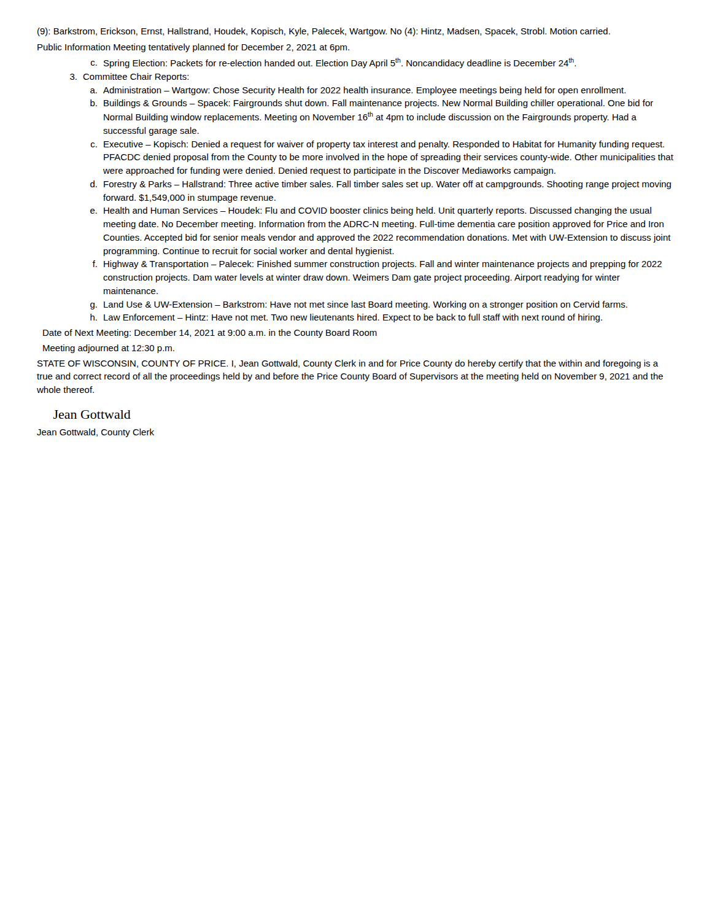(9): Barkstrom, Erickson, Ernst, Hallstrand, Houdek, Kopisch, Kyle, Palecek, Wartgow. No (4): Hintz, Madsen, Spacek, Strobl. Motion carried.
Public Information Meeting tentatively planned for December 2, 2021 at 6pm.
c.
Spring Election: Packets for re-election handed out. Election Day April 5th. Noncandidacy deadline is December 24th.
3.
Committee Chair Reports:
a.
Administration – Wartgow: Chose Security Health for 2022 health insurance. Employee meetings being held for open enrollment.
b.
Buildings & Grounds – Spacek: Fairgrounds shut down. Fall maintenance projects. New Normal Building chiller operational. One bid for Normal Building window replacements. Meeting on November 16th at 4pm to include discussion on the Fairgrounds property. Had a successful garage sale.
c.
Executive – Kopisch: Denied a request for waiver of property tax interest and penalty. Responded to Habitat for Humanity funding request. PFACDC denied proposal from the County to be more involved in the hope of spreading their services county-wide. Other municipalities that were approached for funding were denied. Denied request to participate in the Discover Mediaworks campaign.
d.
Forestry & Parks – Hallstrand: Three active timber sales. Fall timber sales set up. Water off at campgrounds. Shooting range project moving forward. $1,549,000 in stumpage revenue.
e.
Health and Human Services – Houdek: Flu and COVID booster clinics being held. Unit quarterly reports. Discussed changing the usual meeting date. No December meeting. Information from the ADRC-N meeting. Full-time dementia care position approved for Price and Iron Counties. Accepted bid for senior meals vendor and approved the 2022 recommendation donations. Met with UW-Extension to discuss joint programming. Continue to recruit for social worker and dental hygienist.
f.
Highway & Transportation – Palecek: Finished summer construction projects. Fall and winter maintenance projects and prepping for 2022 construction projects. Dam water levels at winter draw down. Weimers Dam gate project proceeding. Airport readying for winter maintenance.
g.
Land Use & UW-Extension – Barkstrom: Have not met since last Board meeting. Working on a stronger position on Cervid farms.
h.
Law Enforcement – Hintz: Have not met. Two new lieutenants hired. Expect to be back to full staff with next round of hiring.
Date of Next Meeting: December 14, 2021 at 9:00 a.m. in the County Board Room
Meeting adjourned at 12:30 p.m.
STATE OF WISCONSIN, COUNTY OF PRICE. I, Jean Gottwald, County Clerk in and for Price County do hereby certify that the within and foregoing is a true and correct record of all the proceedings held by and before the Price County Board of Supervisors at the meeting held on November 9, 2021 and the whole thereof.
Jean Gottwald
Jean Gottwald, County Clerk